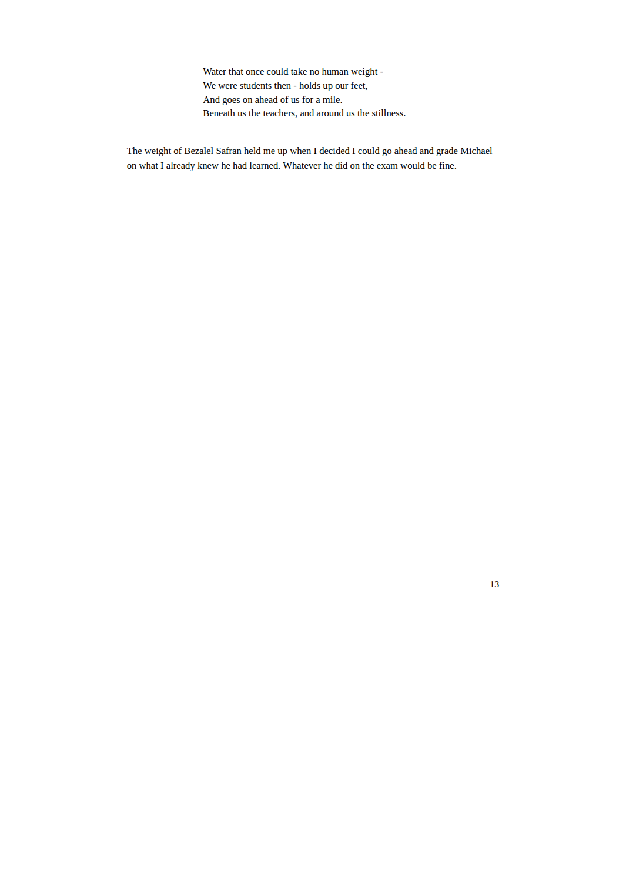Water that once could take no human weight -
We were students then - holds up our feet,
And goes on ahead of us for a mile.
Beneath us the teachers, and around us the stillness.
The weight of Bezalel Safran held me up when I decided I could go ahead and grade Michael on what I already knew he had learned. Whatever he did on the exam would be fine.
13